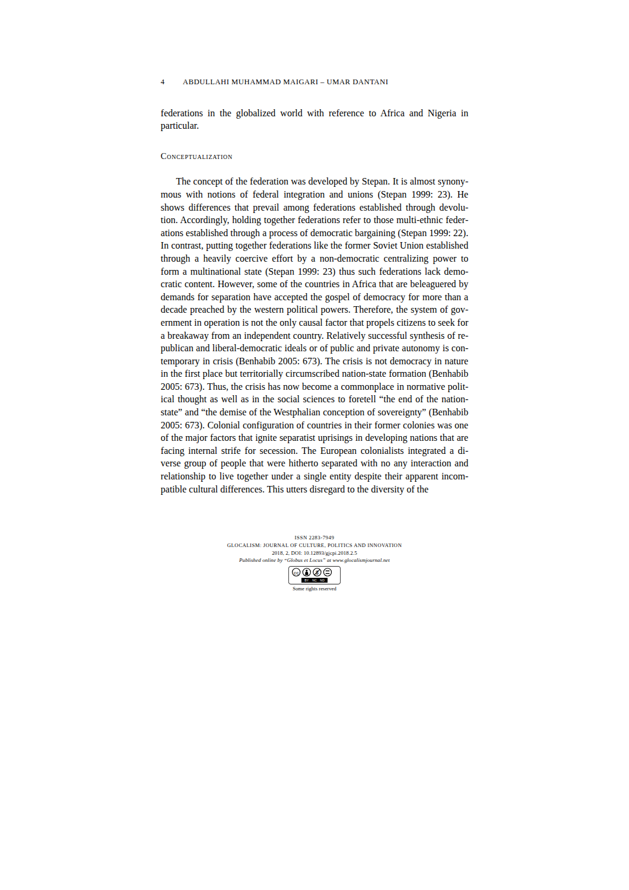4 ABDULLAHI MUHAMMAD MAIGARI – UMAR DANTANI
federations in the globalized world with reference to Africa and Nigeria in particular.
Conceptualization
The concept of the federation was developed by Stepan. It is almost synonymous with notions of federal integration and unions (Stepan 1999: 23). He shows differences that prevail among federations established through devolution. Accordingly, holding together federations refer to those multi-ethnic federations established through a process of democratic bargaining (Stepan 1999: 22). In contrast, putting together federations like the former Soviet Union established through a heavily coercive effort by a non-democratic centralizing power to form a multinational state (Stepan 1999: 23) thus such federations lack democratic content. However, some of the countries in Africa that are beleaguered by demands for separation have accepted the gospel of democracy for more than a decade preached by the western political powers. Therefore, the system of government in operation is not the only causal factor that propels citizens to seek for a breakaway from an independent country. Relatively successful synthesis of republican and liberal-democratic ideals or of public and private autonomy is contemporary in crisis (Benhabib 2005: 673). The crisis is not democracy in nature in the first place but territorially circumscribed nation-state formation (Benhabib 2005: 673). Thus, the crisis has now become a commonplace in normative political thought as well as in the social sciences to foretell “the end of the nation-state” and “the demise of the Westphalian conception of sovereignty” (Benhabib 2005: 673). Colonial configuration of countries in their former colonies was one of the major factors that ignite separatist uprisings in developing nations that are facing internal strife for secession. The European colonialists integrated a diverse group of people that were hitherto separated with no any interaction and relationship to live together under a single entity despite their apparent incompatible cultural differences. This utters disregard to the diversity of the
ISSN 2283-7949
GLOCALISM: JOURNAL OF CULTURE, POLITICS AND INNOVATION
2018, 2, DOI: 10.12893/gjcpi.2018.2.5
Published online by “Globus et Locus” at www.glocalismjournal.net
cc $ BY NC ND
Some rights reserved